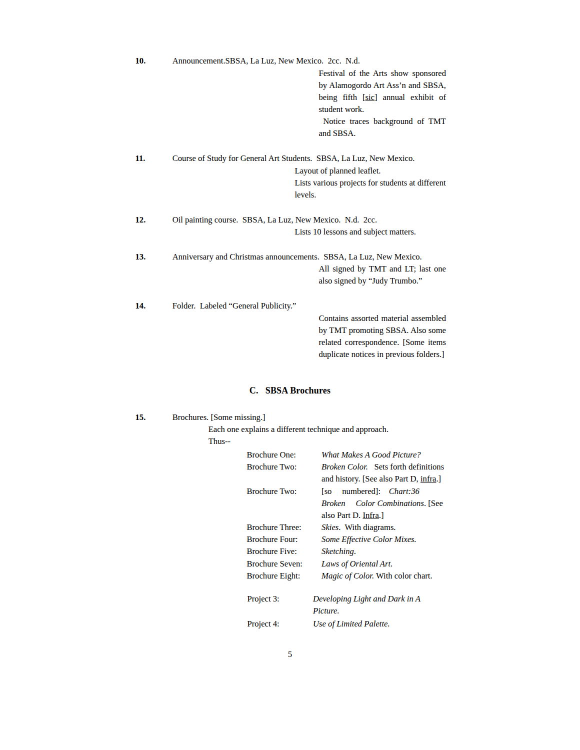10.
Announcement.SBSA, La Luz, New Mexico. 2cc. N.d.
Festival of the Arts show sponsored by Alamogordo Art Ass’n and SBSA, being fifth [sic] annual exhibit of student work.
Notice traces background of TMT and SBSA.
11.
Course of Study for General Art Students. SBSA, La Luz, New Mexico.
Layout of planned leaflet.
Lists various projects for students at different levels.
12.
Oil painting course. SBSA, La Luz, New Mexico. N.d. 2cc.
Lists 10 lessons and subject matters.
13.
Anniversary and Christmas announcements. SBSA, La Luz, New Mexico.
All signed by TMT and LT; last one also signed by “Judy Trumbo.”
14.
Folder. Labeled “General Publicity.”
Contains assorted material assembled by TMT promoting SBSA. Also some related correspondence. [Some items duplicate notices in previous folders.]
C. SBSA Brochures
15.
Brochures. [Some missing.]
Each one explains a different technique and approach.
Thus--
| Brochure One: | What Makes A Good Picture? |
| Brochure Two: | Broken Color. Sets forth definitions and history. [See also Part D, infra .] |
| Brochure Two: | [so numbered]: Chart:36 Broken Color Combinations . [See also Part D. Infra .] |
| Brochure Three: | Skies . With diagrams. |
| Brochure Four: | Some Effective Color Mixes. |
| Brochure Five: | Sketching . |
| Brochure Seven: | Laws of Oriental Art. |
| Brochure Eight: | Magic of Color. With color chart. |
| Project 3: | Developing Light and Dark in A Picture. |
| Project 4: | Use of Limited Palette. |
5